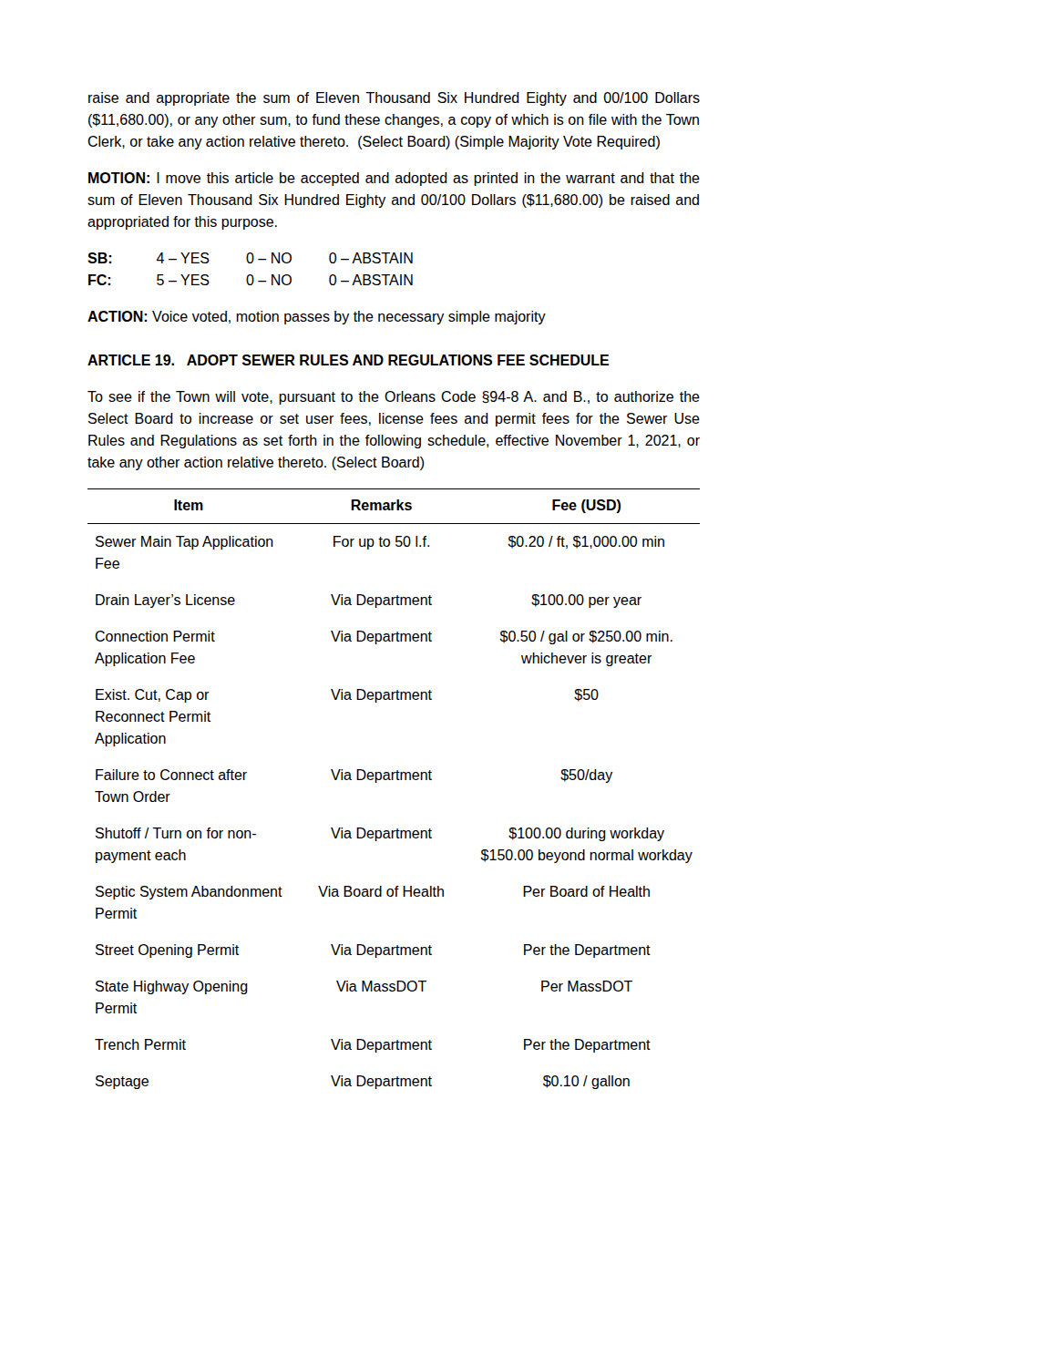raise and appropriate the sum of Eleven Thousand Six Hundred Eighty and 00/100 Dollars ($11,680.00), or any other sum, to fund these changes, a copy of which is on file with the Town Clerk, or take any action relative thereto. (Select Board) (Simple Majority Vote Required)
MOTION: I move this article be accepted and adopted as printed in the warrant and that the sum of Eleven Thousand Six Hundred Eighty and 00/100 Dollars ($11,680.00) be raised and appropriated for this purpose.
| SB: | 4 – YES | 0 – NO | 0 – ABSTAIN |
| FC: | 5 – YES | 0 – NO | 0 – ABSTAIN |
ACTION: Voice voted, motion passes by the necessary simple majority
ARTICLE 19. ADOPT SEWER RULES AND REGULATIONS FEE SCHEDULE
To see if the Town will vote, pursuant to the Orleans Code §94-8 A. and B., to authorize the Select Board to increase or set user fees, license fees and permit fees for the Sewer Use Rules and Regulations as set forth in the following schedule, effective November 1, 2021, or take any other action relative thereto. (Select Board)
| Item | Remarks | Fee (USD) |
| --- | --- | --- |
| Sewer Main Tap Application Fee | For up to 50 l.f. | $0.20 / ft, $1,000.00 min |
| Drain Layer’s License | Via Department | $100.00 per year |
| Connection Permit Application Fee | Via Department | $0.50 / gal or $250.00 min. whichever is greater |
| Exist. Cut, Cap or Reconnect Permit Application | Via Department | $50 |
| Failure to Connect after Town Order | Via Department | $50/day |
| Shutoff / Turn on for non-payment each | Via Department | $100.00 during workday $150.00 beyond normal workday |
| Septic System Abandonment Permit | Via Board of Health | Per Board of Health |
| Street Opening Permit | Via Department | Per the Department |
| State Highway Opening Permit | Via MassDOT | Per MassDOT |
| Trench Permit | Via Department | Per the Department |
| Septage | Via Department | $0.10 / gallon |